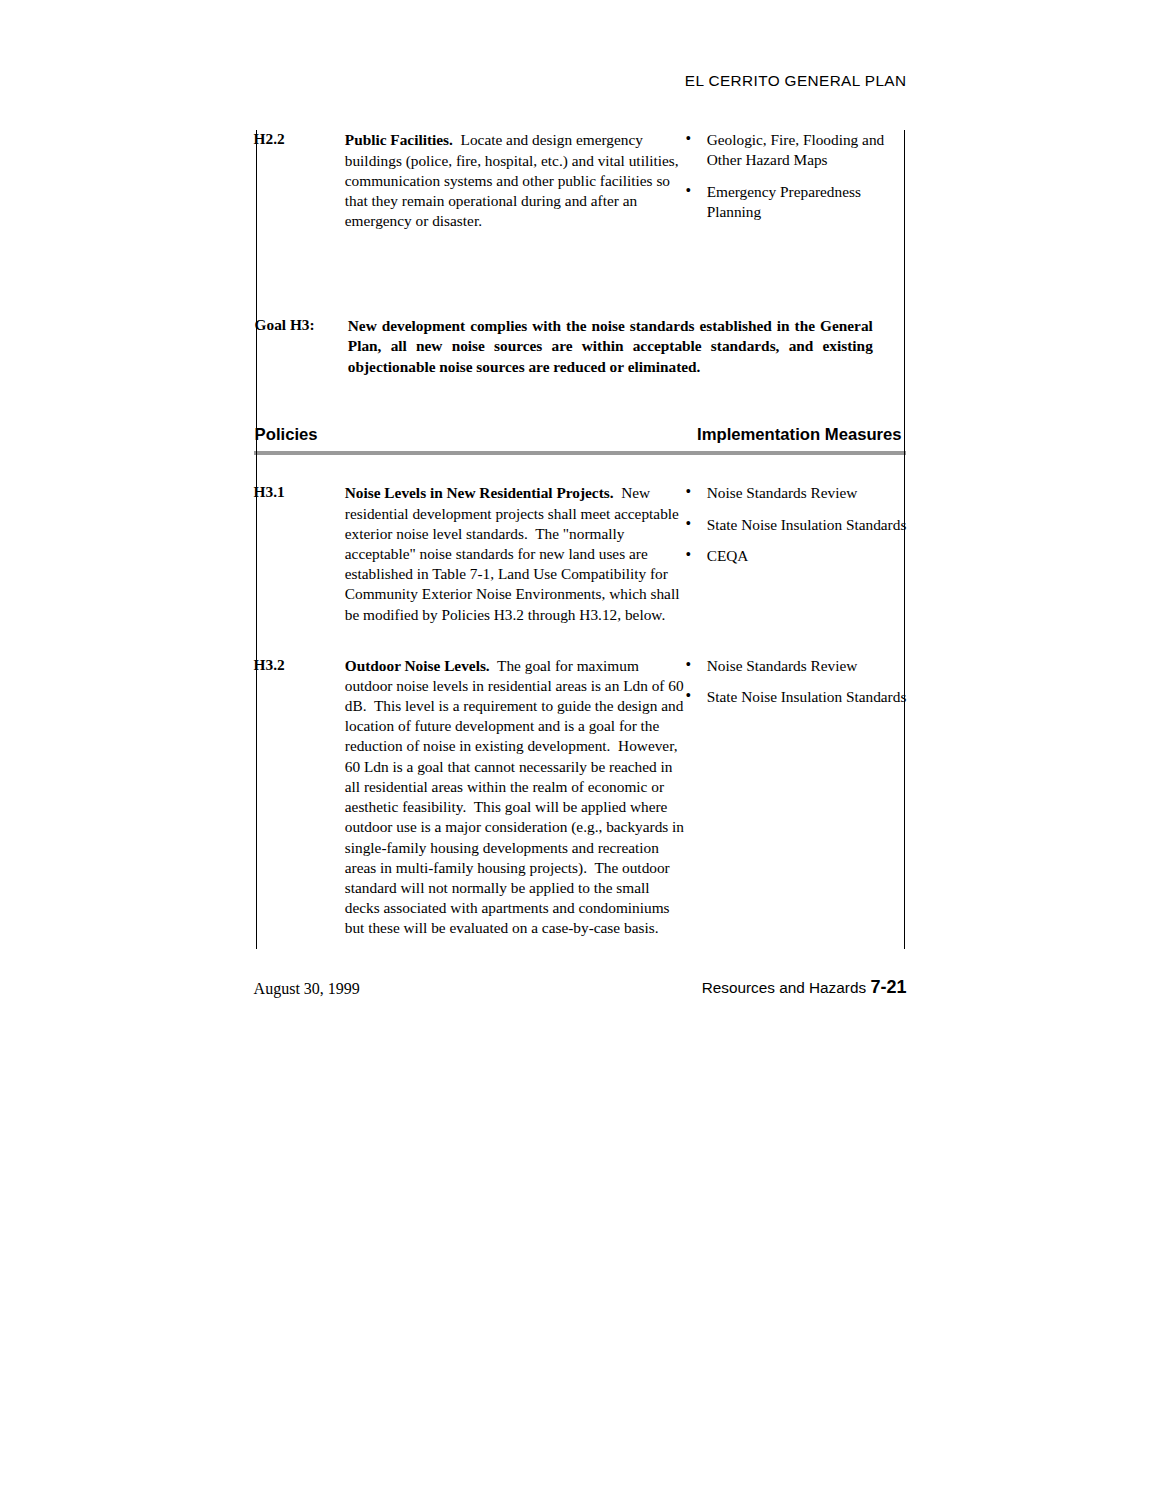EL CERRITO GENERAL PLAN
| H2.2 | Public Facilities. Locate and design emergency buildings (police, fire, hospital, etc.) and vital utilities, communication systems and other public facilities so that they remain operational during and after an emergency or disaster. | Geologic, Fire, Flooding and Other Hazard Maps Emergency Preparedness Planning |
| Goal H3: | New development complies with the noise standards established in the General Plan, all new noise sources are within acceptable standards, and existing objectionable noise sources are reduced or eliminated. |
| Policies | Implementation Measures |
| H3.1 | Noise Levels in New Residential Projects. New residential development projects shall meet acceptable exterior noise level standards. The "normally acceptable" noise standards for new land uses are established in Table 7-1, Land Use Compatibility for Community Exterior Noise Environments, which shall be modified by Policies H3.2 through H3.12, below. | Noise Standards Review State Noise Insulation Standards CEQA |
| H3.2 | Outdoor Noise Levels. The goal for maximum outdoor noise levels in residential areas is an Ldn of 60 dB. This level is a requirement to guide the design and location of future development and is a goal for the reduction of noise in existing development. However, 60 Ldn is a goal that cannot necessarily be reached in all residential areas within the realm of economic or aesthetic feasibility. This goal will be applied where outdoor use is a major consideration (e.g., backyards in single-family housing developments and recreation areas in multi-family housing projects). The outdoor standard will not normally be applied to the small decks associated with apartments and condominiums but these will be evaluated on a case-by-case basis. | Noise Standards Review State Noise Insulation Standards |
August 30, 1999
Resources and Hazards 7-21